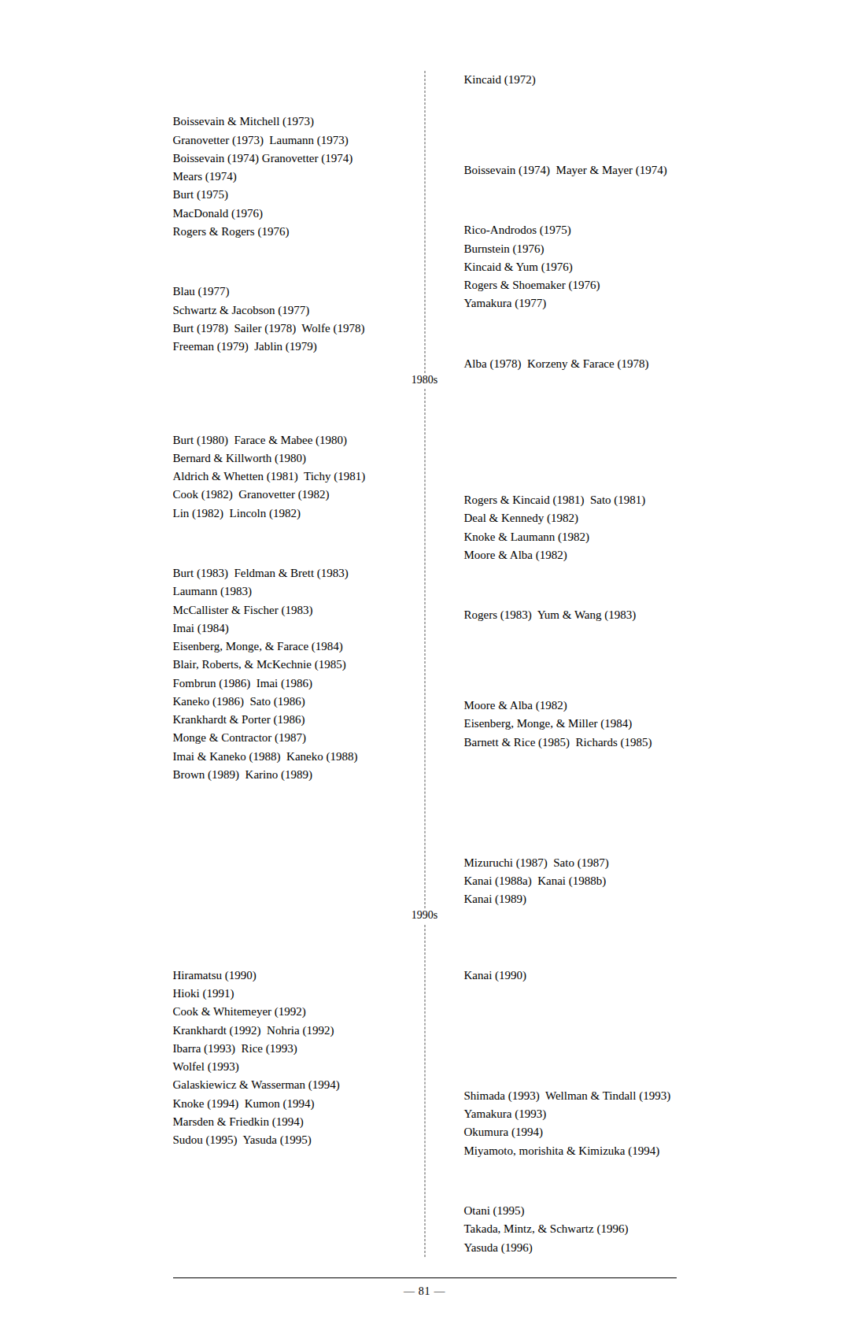Boissevain & Mitchell (1973)
Granovetter (1973) Laumann (1973)
Boissevain (1974) Granovetter (1974)
Mears (1974)
Burt (1975)
MacDonald (1976)
Rogers & Rogers (1976)
Blau (1977)
Schwartz & Jacobson (1977)
Burt (1978) Sailer (1978) Wolfe (1978)
Freeman (1979) Jablin (1979)
Kincaid (1972)
Boissevain (1974) Mayer & Mayer (1974)
Rico-Androdos (1975)
Burnstein (1976)
Kincaid & Yum (1976)
Rogers & Shoemaker (1976)
Yamakura (1977)
Alba (1978) Korzeny & Farace (1978)
1980s
Burt (1980) Farace & Mabee (1980)
Bernard & Killworth (1980)
Aldrich & Whetten (1981) Tichy (1981)
Cook (1982) Granovetter (1982)
Lin (1982) Lincoln (1982)
Burt (1983) Feldman & Brett (1983)
Laumann (1983)
McCallister & Fischer (1983)
Imai (1984)
Eisenberg, Monge, & Farace (1984)
Blair, Roberts, & McKechnie (1985)
Fombrun (1986) Imai (1986)
Kaneko (1986) Sato (1986)
Krankhardt & Porter (1986)
Monge & Contractor (1987)
Imai & Kaneko (1988) Kaneko (1988)
Brown (1989) Karino (1989)
Rogers & Kincaid (1981) Sato (1981)
Deal & Kennedy (1982)
Knoke & Laumann (1982)
Moore & Alba (1982)
Rogers (1983) Yum & Wang (1983)
Moore & Alba (1982)
Eisenberg, Monge, & Miller (1984)
Barnett & Rice (1985) Richards (1985)
Mizuruchi (1987) Sato (1987)
Kanai (1988a) Kanai (1988b)
Kanai (1989)
1990s
Hiramatsu (1990)
Hioki (1991)
Cook & Whitemeyer (1992)
Krankhardt (1992) Nohria (1992)
Ibarra (1993) Rice (1993)
Wolfel (1993)
Galaskiewicz & Wasserman (1994)
Knoke (1994) Kumon (1994)
Marsden & Friedkin (1994)
Sudou (1995) Yasuda (1995)
Kanai (1990)
Shimada (1993) Wellman & Tindall (1993)
Yamakura (1993)
Okumura (1994)
Miyamoto, morishita & Kimizuka (1994)
Otani (1995)
Takada, Mintz, & Schwartz (1996)
Yasuda (1996)
— 81 —